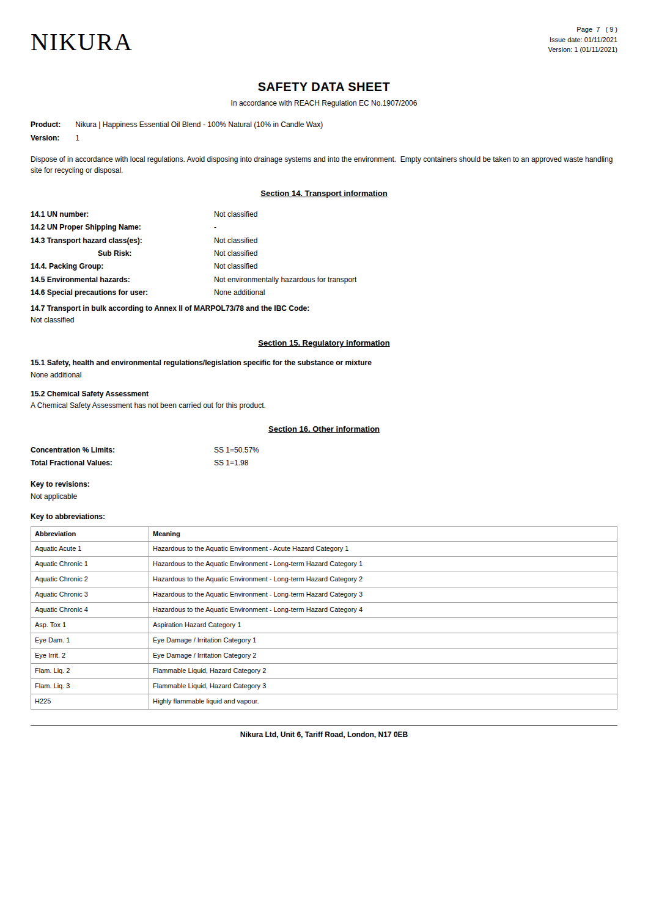NIKURA
Page 7 ( 9 )
Issue date: 01/11/2021
Version: 1 (01/11/2021)
SAFETY DATA SHEET
In accordance with REACH Regulation EC No.1907/2006
Product: Nikura | Happiness Essential Oil Blend - 100% Natural (10% in Candle Wax)
Version: 1
Dispose of in accordance with local regulations. Avoid disposing into drainage systems and into the environment. Empty containers should be taken to an approved waste handling site for recycling or disposal.
Section 14. Transport information
| 14.1 UN number: | Not classified |
| 14.2 UN Proper Shipping Name: | - |
| 14.3 Transport hazard class(es): | Not classified |
| Sub Risk: | Not classified |
| 14.4. Packing Group: | Not classified |
| 14.5 Environmental hazards: | Not environmentally hazardous for transport |
| 14.6 Special precautions for user: | None additional |
14.7 Transport in bulk according to Annex II of MARPOL73/78 and the IBC Code:
Not classified
Section 15. Regulatory information
15.1 Safety, health and environmental regulations/legislation specific for the substance or mixture
None additional
15.2 Chemical Safety Assessment
A Chemical Safety Assessment has not been carried out for this product.
Section 16. Other information
| Concentration % Limits: | SS 1=50.57% |
| Total Fractional Values: | SS 1=1.98 |
Key to revisions:
Not applicable
Key to abbreviations:
| Abbreviation | Meaning |
| --- | --- |
| Aquatic Acute 1 | Hazardous to the Aquatic Environment - Acute Hazard Category 1 |
| Aquatic Chronic 1 | Hazardous to the Aquatic Environment - Long-term Hazard Category 1 |
| Aquatic Chronic 2 | Hazardous to the Aquatic Environment - Long-term Hazard Category 2 |
| Aquatic Chronic 3 | Hazardous to the Aquatic Environment - Long-term Hazard Category 3 |
| Aquatic Chronic 4 | Hazardous to the Aquatic Environment - Long-term Hazard Category 4 |
| Asp. Tox 1 | Aspiration Hazard Category 1 |
| Eye Dam. 1 | Eye Damage / Irritation Category 1 |
| Eye Irrit. 2 | Eye Damage / Irritation Category 2 |
| Flam. Liq. 2 | Flammable Liquid, Hazard Category 2 |
| Flam. Liq. 3 | Flammable Liquid, Hazard Category 3 |
| H225 | Highly flammable liquid and vapour. |
Nikura Ltd, Unit 6, Tariff Road, London, N17 0EB